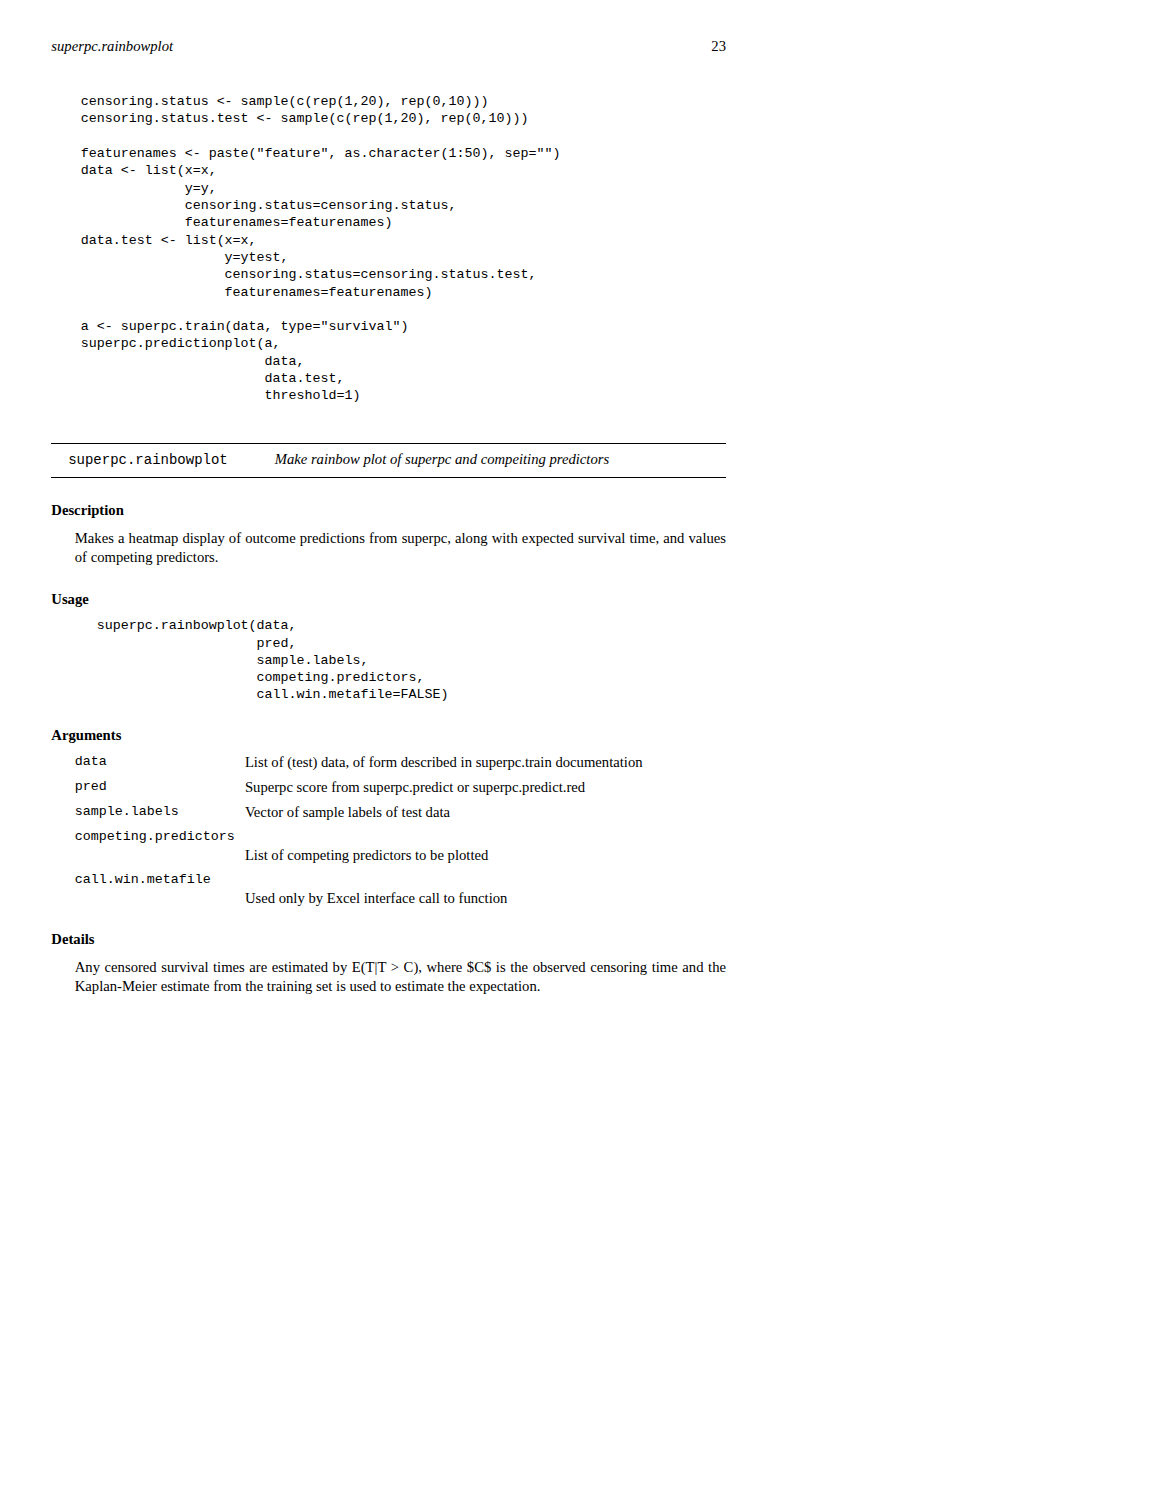superpc.rainbowplot 23
censoring.status <- sample(c(rep(1,20), rep(0,10)))
censoring.status.test <- sample(c(rep(1,20), rep(0,10)))

featurenames <- paste("feature", as.character(1:50), sep="")
data <- list(x=x,
             y=y,
             censoring.status=censoring.status,
             featurenames=featurenames)
data.test <- list(x=x,
                  y=ytest,
                  censoring.status=censoring.status.test,
                  featurenames=featurenames)

a <- superpc.train(data, type="survival")
superpc.predictionplot(a,
                       data,
                       data.test,
                       threshold=1)
superpc.rainbowplot Make rainbow plot of superpc and compeiting predictors
Description
Makes a heatmap display of outcome predictions from superpc, along with expected survival time, and values of competing predictors.
Usage
superpc.rainbowplot(data,
                    pred,
                    sample.labels,
                    competing.predictors,
                    call.win.metafile=FALSE)
Arguments
data
List of (test) data, of form described in superpc.train documentation
pred
Superpc score from superpc.predict or superpc.predict.red
sample.labels
Vector of sample labels of test data
competing.predictors
List of competing predictors to be plotted
call.win.metafile
Used only by Excel interface call to function
Details
Any censored survival times are estimated by E(T|T > C), where $C$ is the observed censoring time and the Kaplan-Meier estimate from the training set is used to estimate the expectation.